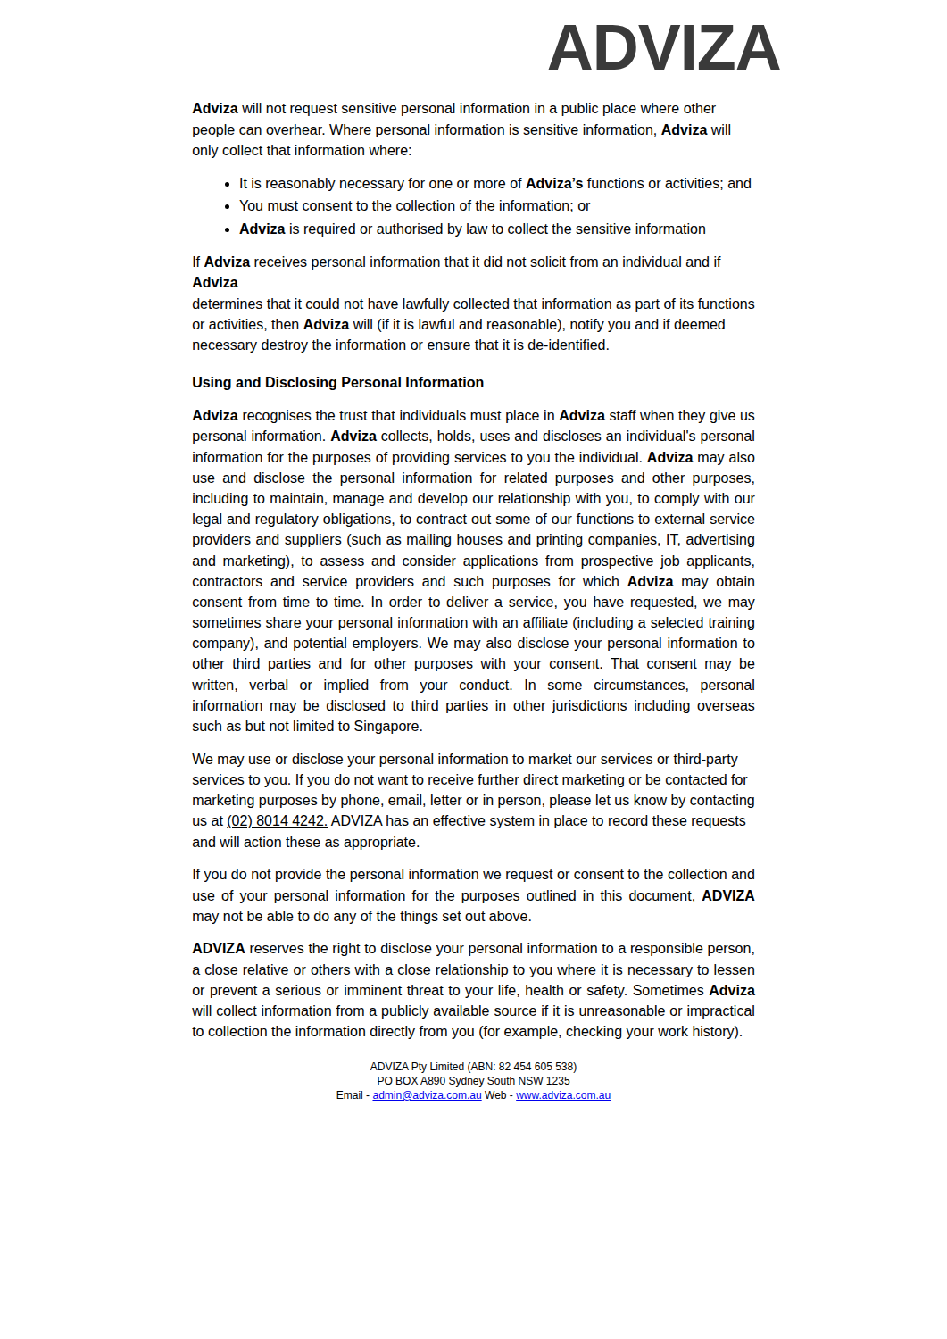ADVIZA
Adviza will not request sensitive personal information in a public place where other people can overhear. Where personal information is sensitive information, Adviza will only collect that information where:
It is reasonably necessary for one or more of Adviza’s functions or activities; and
You must consent to the collection of the information; or
Adviza is required or authorised by law to collect the sensitive information
If Adviza receives personal information that it did not solicit from an individual and if Adviza
determines that it could not have lawfully collected that information as part of its functions or activities, then Adviza will (if it is lawful and reasonable), notify you and if deemed necessary destroy the information or ensure that it is de-identified.
Using and Disclosing Personal Information
Adviza recognises the trust that individuals must place in Adviza staff when they give us personal information. Adviza collects, holds, uses and discloses an individual's personal information for the purposes of providing services to you the individual. Adviza may also use and disclose the personal information for related purposes and other purposes, including to maintain, manage and develop our relationship with you, to comply with our legal and regulatory obligations, to contract out some of our functions to external service providers and suppliers (such as mailing houses and printing companies, IT, advertising and marketing), to assess and consider applications from prospective job applicants, contractors and service providers and such purposes for which Adviza may obtain consent from time to time. In order to deliver a service, you have requested, we may sometimes share your personal information with an affiliate (including a selected training company), and potential employers. We may also disclose your personal information to other third parties and for other purposes with your consent. That consent may be written, verbal or implied from your conduct. In some circumstances, personal information may be disclosed to third parties in other jurisdictions including overseas such as but not limited to Singapore.
We may use or disclose your personal information to market our services or third-party services to you. If you do not want to receive further direct marketing or be contacted for marketing purposes by phone, email, letter or in person, please let us know by contacting us at (02) 8014 4242. ADVIZA has an effective system in place to record these requests and will action these as appropriate.
If you do not provide the personal information we request or consent to the collection and use of your personal information for the purposes outlined in this document, ADVIZA may not be able to do any of the things set out above.
ADVIZA reserves the right to disclose your personal information to a responsible person, a close relative or others with a close relationship to you where it is necessary to lessen or prevent a serious or imminent threat to your life, health or safety. Sometimes Adviza will collect information from a publicly available source if it is unreasonable or impractical to collection the information directly from you (for example, checking your work history).
ADVIZA Pty Limited (ABN: 82 454 605 538)
PO BOX A890 Sydney South NSW 1235
Email - admin@adviza.com.au Web - www.adviza.com.au